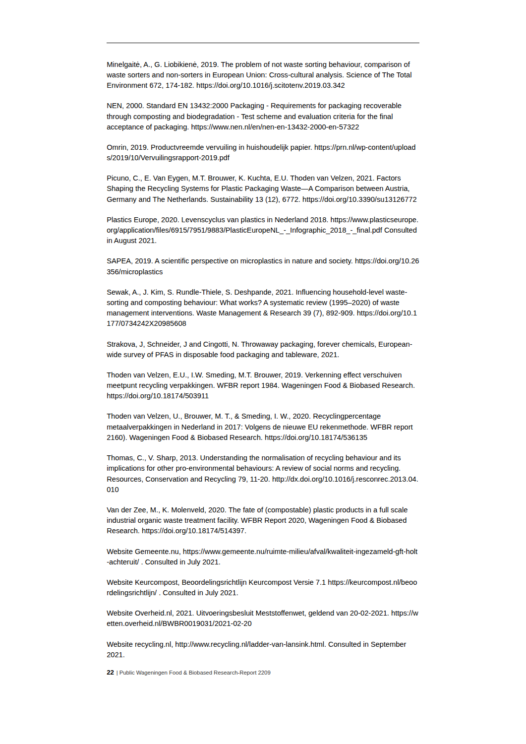Minelgaitė, A., G. Liobikienė, 2019. The problem of not waste sorting behaviour, comparison of waste sorters and non-sorters in European Union: Cross-cultural analysis. Science of The Total Environment 672, 174-182. https://doi.org/10.1016/j.scitotenv.2019.03.342
NEN, 2000. Standard EN 13432:2000 Packaging - Requirements for packaging recoverable through composting and biodegradation - Test scheme and evaluation criteria for the final acceptance of packaging. https://www.nen.nl/en/nen-en-13432-2000-en-57322
Omrin, 2019. Productvreemde vervuiling in huishoudelijk papier. https://prn.nl/wp-content/uploads/2019/10/Vervuilingsrapport-2019.pdf
Picuno, C., E. Van Eygen, M.T. Brouwer, K. Kuchta, E.U. Thoden van Velzen, 2021. Factors Shaping the Recycling Systems for Plastic Packaging Waste—A Comparison between Austria, Germany and The Netherlands. Sustainability 13 (12), 6772. https://doi.org/10.3390/su13126772
Plastics Europe, 2020. Levenscyclus van plastics in Nederland 2018. https://www.plasticseurope.org/application/files/6915/7951/9883/PlasticEuropeNL_-_Infographic_2018_-_final.pdf Consulted in August 2021.
SAPEA, 2019. A scientific perspective on microplastics in nature and society. https://doi.org/10.26356/microplastics
Sewak, A., J. Kim, S. Rundle-Thiele, S. Deshpande, 2021. Influencing household-level waste-sorting and composting behaviour: What works? A systematic review (1995–2020) of waste management interventions. Waste Management & Research 39 (7), 892-909. https://doi.org/10.1177/0734242X20985608
Strakova, J, Schneider, J and Cingotti, N. Throwaway packaging, forever chemicals, European-wide survey of PFAS in disposable food packaging and tableware, 2021.
Thoden van Velzen, E.U., I.W. Smeding, M.T. Brouwer, 2019. Verkenning effect verschuiven meetpunt recycling verpakkingen. WFBR report 1984. Wageningen Food & Biobased Research. https://doi.org/10.18174/503911
Thoden van Velzen, U., Brouwer, M. T., & Smeding, I. W., 2020. Recyclingpercentage metaalverpakkingen in Nederland in 2017: Volgens de nieuwe EU rekenmethode. WFBR report 2160). Wageningen Food & Biobased Research. https://doi.org/10.18174/536135
Thomas, C., V. Sharp, 2013. Understanding the normalisation of recycling behaviour and its implications for other pro-environmental behaviours: A review of social norms and recycling. Resources, Conservation and Recycling 79, 11-20. http://dx.doi.org/10.1016/j.resconrec.2013.04.010
Van der Zee, M., K. Molenveld, 2020. The fate of (compostable) plastic products in a full scale industrial organic waste treatment facility. WFBR Report 2020, Wageningen Food & Biobased Research. https://doi.org/10.18174/514397.
Website Gemeente.nu, https://www.gemeente.nu/ruimte-milieu/afval/kwaliteit-ingezameld-gft-holt-achteruit/ . Consulted in July 2021.
Website Keurcompost, Beoordelingsrichtlijn Keurcompost Versie 7.1 https://keurcompost.nl/beoordelingsrichtlijn/ . Consulted in July 2021.
Website Overheid.nl, 2021. Uitvoeringsbesluit Meststoffenwet, geldend van 20-02-2021. https://wetten.overheid.nl/BWBR0019031/2021-02-20
Website recycling.nl, http://www.recycling.nl/ladder-van-lansink.html. Consulted in September 2021.
22| Public Wageningen Food & Biobased Research-Report 2209